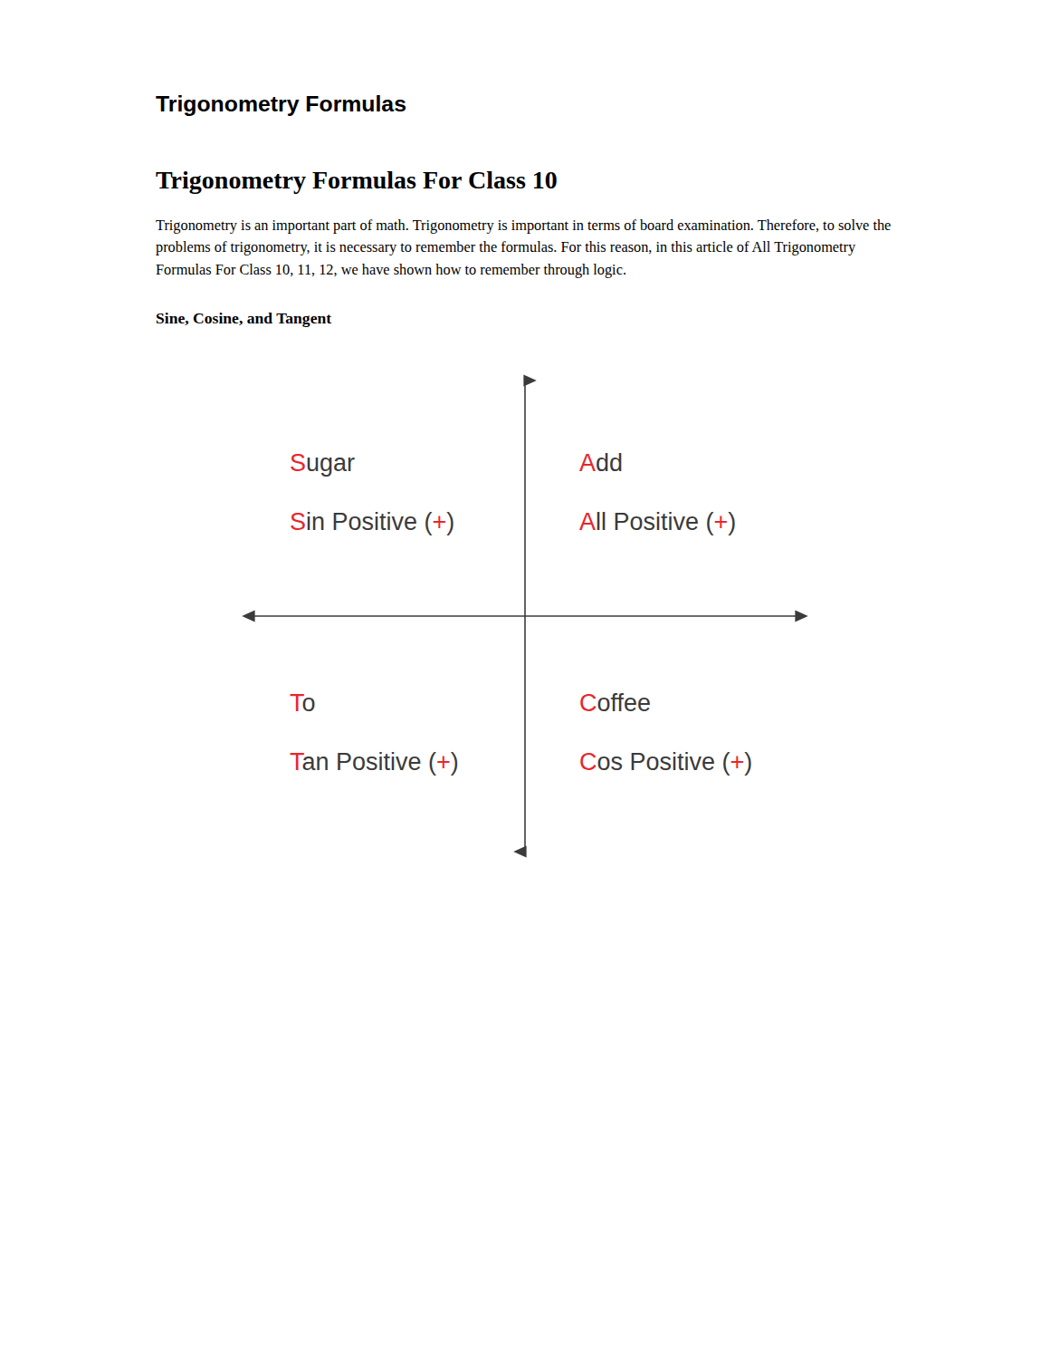Trigonometry Formulas
Trigonometry Formulas For Class 10
Trigonometry is an important part of math. Trigonometry is important in terms of board examination. Therefore, to solve the problems of trigonometry, it is necessary to remember the formulas. For this reason, in this article of All Trigonometry Formulas For Class 10, 11, 12, we have shown how to remember through logic.
Sine, Cosine, and Tangent
Quadrant sign chart with the mnemonic Add Sugar To Coffee A pair of axes divides the plane into four quadrants. Quadrant one is labelled Add, All Positive. Quadrant two is labelled Sugar, Sin Positive. Quadrant three is labelled To, Tan Positive. Quadrant four is labelled Coffee, Cos Positive. Sugar Sin Positive (+) Add All Positive (+) To Tan Positive (+) Coffee Cos Positive (+)